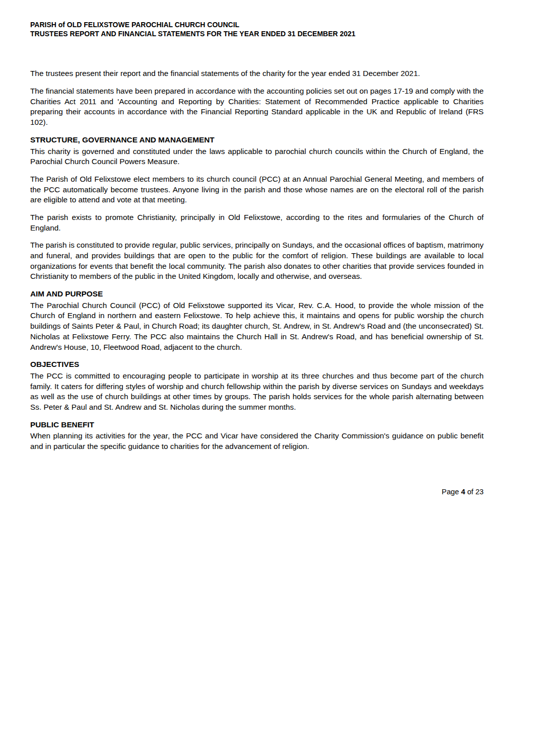PARISH of OLD FELIXSTOWE PAROCHIAL CHURCH COUNCIL
TRUSTEES REPORT AND FINANCIAL STATEMENTS FOR THE YEAR ENDED 31 DECEMBER 2021
The trustees present their report and the financial statements of the charity for the year ended 31 December 2021.
The financial statements have been prepared in accordance with the accounting policies set out on pages 17-19 and comply with the Charities Act 2011 and 'Accounting and Reporting by Charities: Statement of Recommended Practice applicable to Charities preparing their accounts in accordance with the Financial Reporting Standard applicable in the UK and Republic of Ireland (FRS 102).
Structure, Governance and Management
This charity is governed and constituted under the laws applicable to parochial church councils within the Church of England, the Parochial Church Council Powers Measure.
The Parish of Old Felixstowe elect members to its church council (PCC) at an Annual Parochial General Meeting, and members of the PCC automatically become trustees. Anyone living in the parish and those whose names are on the electoral roll of the parish are eligible to attend and vote at that meeting.
The parish exists to promote Christianity, principally in Old Felixstowe, according to the rites and formularies of the Church of England.
The parish is constituted to provide regular, public services, principally on Sundays, and the occasional offices of baptism, matrimony and funeral, and provides buildings that are open to the public for the comfort of religion. These buildings are available to local organizations for events that benefit the local community. The parish also donates to other charities that provide services founded in Christianity to members of the public in the United Kingdom, locally and otherwise, and overseas.
Aim and Purpose
The Parochial Church Council (PCC) of Old Felixstowe supported its Vicar, Rev. C.A. Hood, to provide the whole mission of the Church of England in northern and eastern Felixstowe. To help achieve this, it maintains and opens for public worship the church buildings of Saints Peter & Paul, in Church Road; its daughter church, St. Andrew, in St. Andrew's Road and (the unconsecrated) St. Nicholas at Felixstowe Ferry. The PCC also maintains the Church Hall in St. Andrew's Road, and has beneficial ownership of St. Andrew's House, 10, Fleetwood Road, adjacent to the church.
Objectives
The PCC is committed to encouraging people to participate in worship at its three churches and thus become part of the church family. It caters for differing styles of worship and church fellowship within the parish by diverse services on Sundays and weekdays as well as the use of church buildings at other times by groups. The parish holds services for the whole parish alternating between Ss. Peter & Paul and St. Andrew and St. Nicholas during the summer months.
Public Benefit
When planning its activities for the year, the PCC and Vicar have considered the Charity Commission's guidance on public benefit and in particular the specific guidance to charities for the advancement of religion.
Page 4 of 23